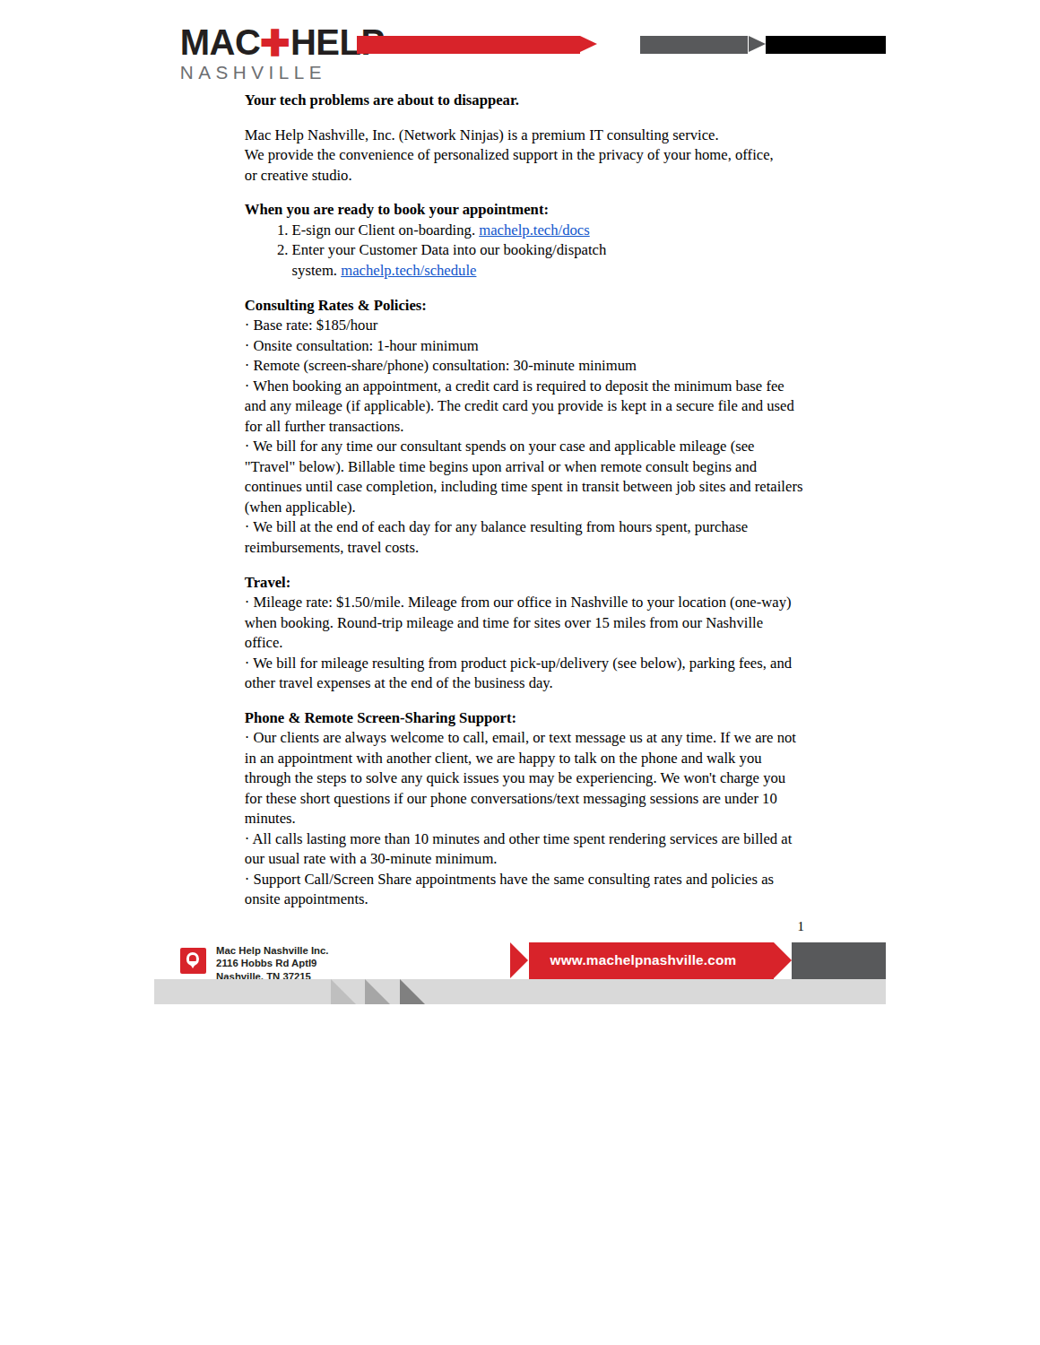MAC✚HELP
NASHVILLE
Your tech problems are about to disappear.
Mac Help Nashville, Inc. (Network Ninjas) is a premium IT consulting service.
We provide the convenience of personalized support in the privacy of your home, office,
or creative studio.
When you are ready to book your appointment:
E-sign our Client on-boarding. machelp.tech/docs
Enter your Customer Data into our booking/dispatch
system. machelp.tech/schedule
Consulting Rates & Policies:
· Base rate: $185/hour
· Onsite consultation: 1-hour minimum
· Remote (screen-share/phone) consultation: 30-minute minimum
· When booking an appointment, a credit card is required to deposit the minimum base fee and any mileage (if applicable). The credit card you provide is kept in a secure file and used for all further transactions.
· We bill for any time our consultant spends on your case and applicable mileage (see "Travel" below). Billable time begins upon arrival or when remote consult begins and continues until case completion, including time spent in transit between job sites and retailers (when applicable).
· We bill at the end of each day for any balance resulting from hours spent, purchase reimbursements, travel costs.
Travel:
· Mileage rate: $1.50/mile. Mileage from our office in Nashville to your location (one-way) when booking. Round-trip mileage and time for sites over 15 miles from our Nashville office.
· We bill for mileage resulting from product pick-up/delivery (see below), parking fees, and other travel expenses at the end of the business day.
Phone & Remote Screen-Sharing Support:
· Our clients are always welcome to call, email, or text message us at any time. If we are not in an appointment with another client, we are happy to talk on the phone and walk you through the steps to solve any quick issues you may be experiencing. We won't charge you for these short questions if our phone conversations/text messaging sessions are under 10 minutes.
· All calls lasting more than 10 minutes and other time spent rendering services are billed at our usual rate with a 30-minute minimum.
· Support Call/Screen Share appointments have the same consulting rates and policies as onsite appointments.
1
www.machelpnashville.com
Mac Help Nashville Inc.
2116 Hobbs Rd AptI9
Nashville, TN 37215